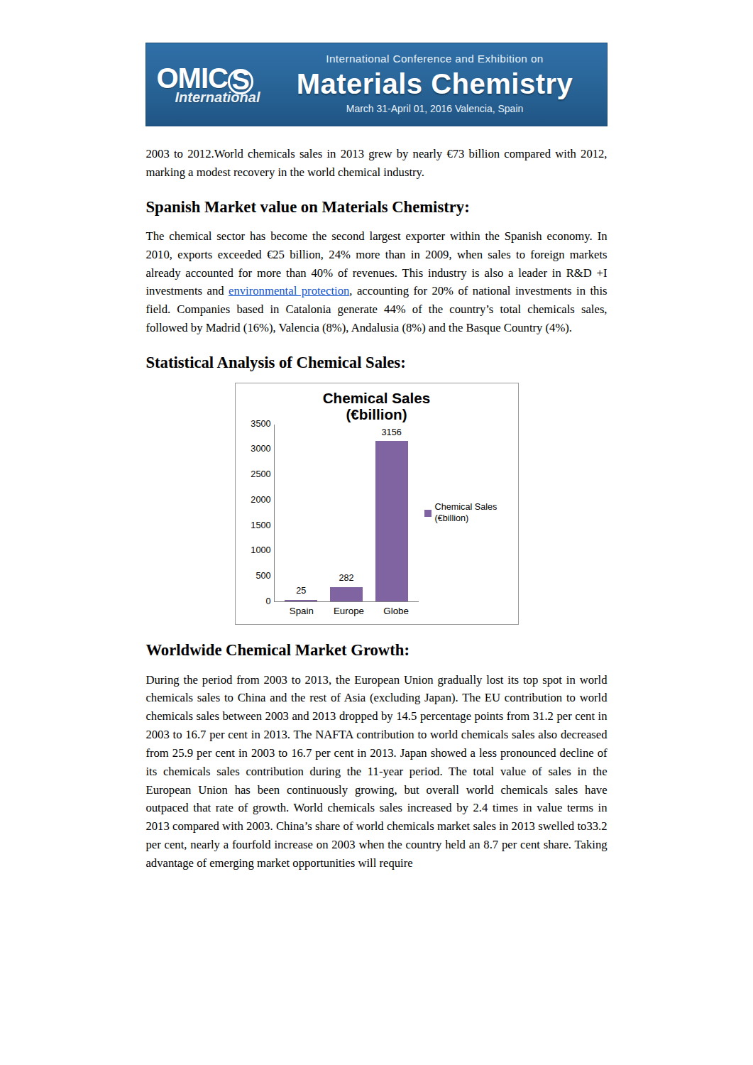OMICS International
International Conference and Exhibition on
Materials Chemistry
March 31-April 01, 2016 Valencia, Spain
2003 to 2012.World chemicals sales in 2013 grew by nearly €73 billion compared with 2012, marking a modest recovery in the world chemical industry.
Spanish Market value on Materials Chemistry:
The chemical sector has become the second largest exporter within the Spanish economy. In 2010, exports exceeded €25 billion, 24% more than in 2009, when sales to foreign markets already accounted for more than 40% of revenues. This industry is also a leader in R&D +I investments and environmental protection, accounting for 20% of national investments in this field. Companies based in Catalonia generate 44% of the country’s total chemicals sales, followed by Madrid (16%), Valencia (8%), Andalusia (8%) and the Basque Country (4%).
Statistical Analysis of Chemical Sales:
Chemical Sales
(€billion)
3500 3000 2500 2000 1500 1000 500 0
25
282
3156
Chemical Sales
(€billion)
Spain Europe Globe
Worldwide Chemical Market Growth:
During the period from 2003 to 2013, the European Union gradually lost its top spot in world chemicals sales to China and the rest of Asia (excluding Japan). The EU contribution to world chemicals sales between 2003 and 2013 dropped by 14.5 percentage points from 31.2 per cent in 2003 to 16.7 per cent in 2013. The NAFTA contribution to world chemicals sales also decreased from 25.9 per cent in 2003 to 16.7 per cent in 2013. Japan showed a less pronounced decline of its chemicals sales contribution during the 11-year period. The total value of sales in the European Union has been continuously growing, but overall world chemicals sales have outpaced that rate of growth. World chemicals sales increased by 2.4 times in value terms in 2013 compared with 2003. China’s share of world chemicals market sales in 2013 swelled to33.2 per cent, nearly a fourfold increase on 2003 when the country held an 8.7 per cent share. Taking advantage of emerging market opportunities will require